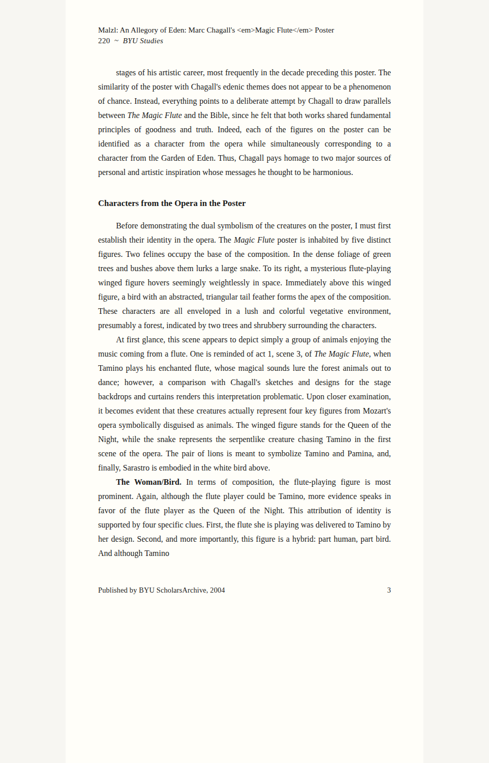Malzl: An Allegory of Eden: Marc Chagall's <em>Magic Flute</em> Poster 220 ~ BYU Studies
stages of his artistic career, most frequently in the decade preceding this poster. The similarity of the poster with Chagall's edenic themes does not appear to be a phenomenon of chance. Instead, everything points to a deliberate attempt by Chagall to draw parallels between The Magic Flute and the Bible, since he felt that both works shared fundamental principles of goodness and truth. Indeed, each of the figures on the poster can be identified as a character from the opera while simultaneously corresponding to a character from the Garden of Eden. Thus, Chagall pays homage to two major sources of personal and artistic inspiration whose messages he thought to be harmonious.
Characters from the Opera in the Poster
Before demonstrating the dual symbolism of the creatures on the poster, I must first establish their identity in the opera. The Magic Flute poster is inhabited by five distinct figures. Two felines occupy the base of the composition. In the dense foliage of green trees and bushes above them lurks a large snake. To its right, a mysterious flute-playing winged figure hovers seemingly weightlessly in space. Immediately above this winged figure, a bird with an abstracted, triangular tail feather forms the apex of the composition. These characters are all enveloped in a lush and colorful vegetative environment, presumably a forest, indicated by two trees and shrubbery surrounding the characters.
At first glance, this scene appears to depict simply a group of animals enjoying the music coming from a flute. One is reminded of act 1, scene 3, of The Magic Flute, when Tamino plays his enchanted flute, whose magical sounds lure the forest animals out to dance; however, a comparison with Chagall's sketches and designs for the stage backdrops and curtains renders this interpretation problematic. Upon closer examination, it becomes evident that these creatures actually represent four key figures from Mozart's opera symbolically disguised as animals. The winged figure stands for the Queen of the Night, while the snake represents the serpentlike creature chasing Tamino in the first scene of the opera. The pair of lions is meant to symbolize Tamino and Pamina, and, finally, Sarastro is embodied in the white bird above.
The Woman/Bird. In terms of composition, the flute-playing figure is most prominent. Again, although the flute player could be Tamino, more evidence speaks in favor of the flute player as the Queen of the Night. This attribution of identity is supported by four specific clues. First, the flute she is playing was delivered to Tamino by her design. Second, and more importantly, this figure is a hybrid: part human, part bird. And although Tamino
Published by BYU ScholarsArchive, 2004 3